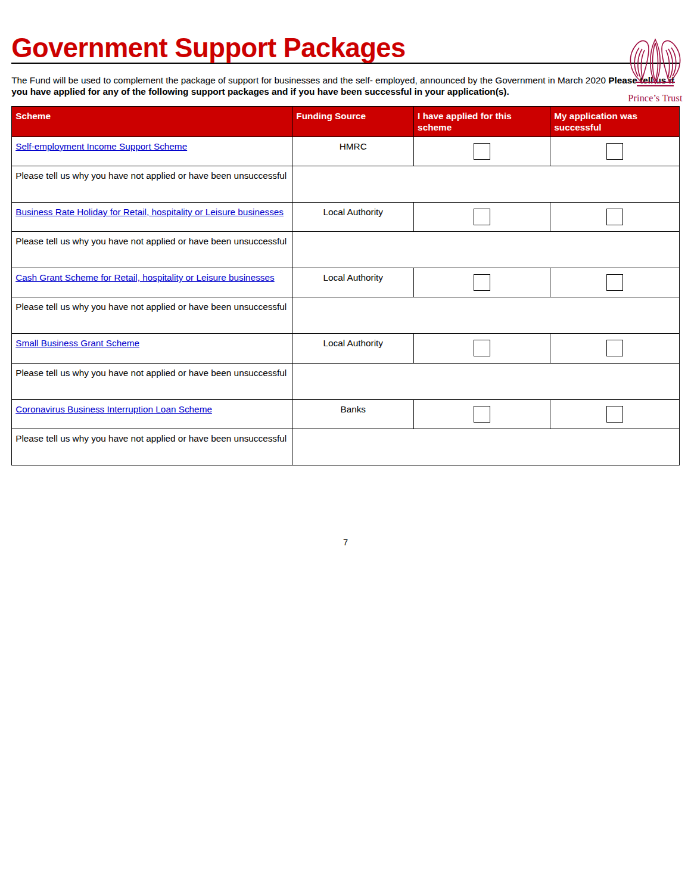Prince’s Trust
Government Support Packages
The Fund will be used to complement the package of support for businesses and the self- employed, announced by the Government in March 2020 Please tell us if you have applied for any of the following support packages and if you have been successful in your application(s).
| Scheme | Funding Source | I have applied for this scheme | My application was successful |
| --- | --- | --- | --- |
| Self-employment Income Support Scheme | HMRC | | |
| Please tell us why you have not applied or have been unsuccessful | |
| Business Rate Holiday for Retail, hospitality or Leisure businesses | Local Authority | | |
| Please tell us why you have not applied or have been unsuccessful | |
| Cash Grant Scheme for Retail, hospitality or Leisure businesses | Local Authority | | |
| Please tell us why you have not applied or have been unsuccessful | |
| Small Business Grant Scheme | Local Authority | | |
| Please tell us why you have not applied or have been unsuccessful | |
| Coronavirus Business Interruption Loan Scheme | Banks | | |
| Please tell us why you have not applied or have been unsuccessful | |
7